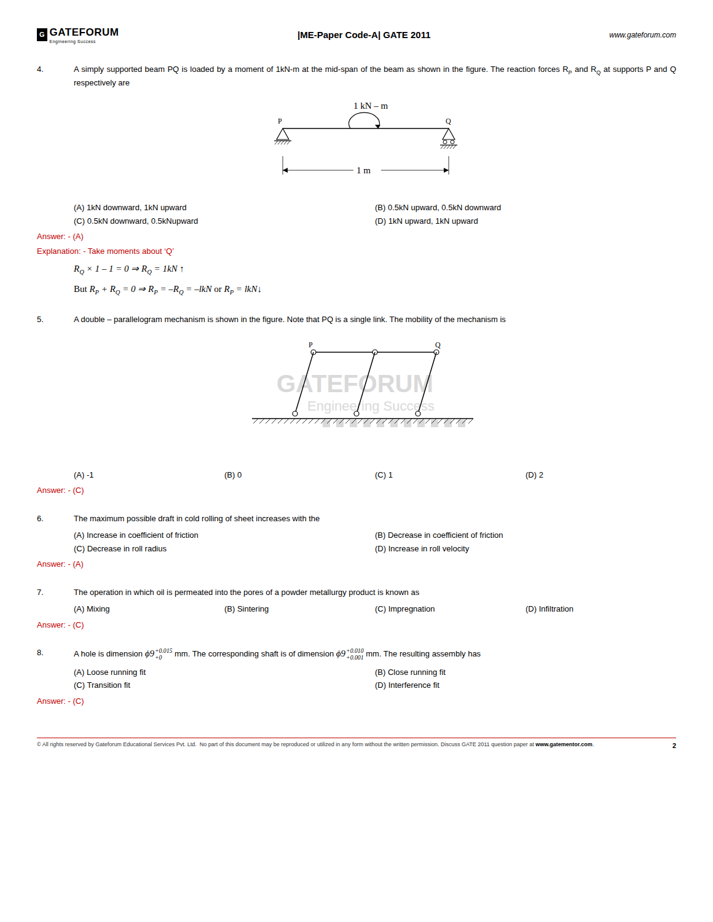G GATEFORUM Engineering Success
|ME-Paper Code-A| GATE 2011
www.gateforum.com
4.
A simply supported beam PQ is loaded by a moment of 1kN-m at the mid-span of the beam as shown in the figure. The reaction forces RP and RQ at supports P and Q respectively are
1 kN – m P Q 1 m
(A) 1kN downward, 1kN upward
(B) 0.5kN upward, 0.5kN downward
(C) 0.5kN downward, 0.5kNupward
(D) 1kN upward, 1kN upward
Answer: - (A)
Explanation: - Take moments about ‘Q’
RQ × 1 – 1 = 0 ⇒ RQ = 1kN ↑
But RP + RQ = 0 ⇒ RP = –RQ = –lkN or RP = lkN↓
5.
A double – parallelogram mechanism is shown in the figure. Note that PQ is a single link. The mobility of the mechanism is
GATEFORUM Engineering Success P Q
(A) -1
(B) 0
(C) 1
(D) 2
Answer: - (C)
6.
The maximum possible draft in cold rolling of sheet increases with the
(A) Increase in coefficient of friction
(B) Decrease in coefficient of friction
(C) Decrease in roll radius
(D) Increase in roll velocity
Answer: - (A)
7.
The operation in which oil is permeated into the pores of a powder metallurgy product is known as
(A) Mixing
(B) Sintering
(C) Impregnation
(D) Infiltration
Answer: - (C)
8.
A hole is dimension ϕ9+0.015
+0 mm. The corresponding shaft is of dimension ϕ9+0.010
+0.001 mm. The resulting assembly has
(A) Loose running fit
(B) Close running fit
(C) Transition fit
(D) Interference fit
Answer: - (C)
© All rights reserved by Gateforum Educational Services Pvt. Ltd. No part of this document may be reproduced or utilized in any form without the written permission. Discuss GATE 2011 question paper at www.gatementor.com.
2